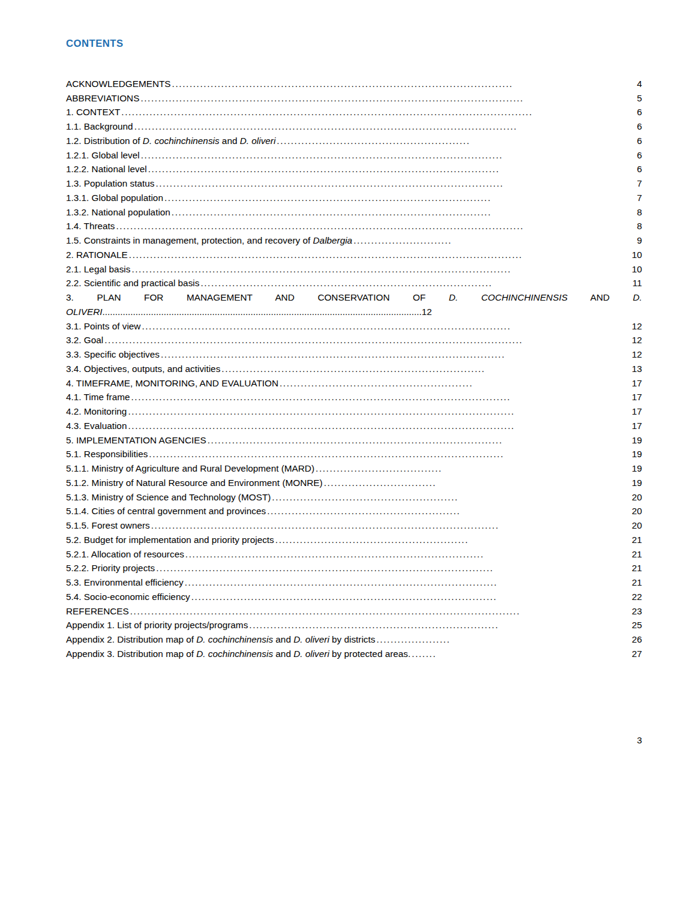CONTENTS
ACKNOWLEDGEMENTS ................................................................................................. 4
ABBREVIATIONS ............................................................................................................. 5
1. CONTEXT ..................................................................................................................... 6
1.1. Background ............................................................................................................. 6
1.2. Distribution of D. cochinchinensis and D. oliveri ....................................................... 6
1.2.1. Global level ....................................................................................................... 6
1.2.2. National level .................................................................................................... 6
1.3. Population status ................................................................................................... 7
1.3.1. Global population ............................................................................................. 7
1.3.2. National population ........................................................................................... 8
1.4. Threats .................................................................................................................... 8
1.5. Constraints in management, protection, and recovery of Dalbergia ............................ 9
2. RATIONALE ................................................................................................................ 10
2.1. Legal basis ............................................................................................................ 10
2.2. Scientific and practical basis ................................................................................... 11
3. PLAN FOR MANAGEMENT AND CONSERVATION OF D. COCHINCHINENSIS AND D. OLIVERI ............................................................................................................................. 12
3.1. Points of view ......................................................................................................... 12
3.2. Goal ....................................................................................................................... 12
3.3. Specific objectives .................................................................................................. 12
3.4. Objectives, outputs, and activities ........................................................................... 13
4. TIMEFRAME, MONITORING, AND EVALUATION ....................................................... 17
4.1. Time frame ............................................................................................................ 17
4.2. Monitoring .............................................................................................................. 17
4.3. Evaluation .............................................................................................................. 17
5. IMPLEMENTATION AGENCIES .................................................................................... 19
5.1. Responsibilities ..................................................................................................... 19
5.1.1. Ministry of Agriculture and Rural Development (MARD) .................................... 19
5.1.2. Ministry of Natural Resource and Environment (MONRE) ................................ 19
5.1.3. Ministry of Science and Technology (MOST) ..................................................... 20
5.1.4. Cities of central government and provinces ....................................................... 20
5.1.5. Forest owners ................................................................................................... 20
5.2. Budget for implementation and priority projects ....................................................... 21
5.2.1. Allocation of resources ..................................................................................... 21
5.2.2. Priority projects ................................................................................................ 21
5.3. Environmental efficiency ......................................................................................... 21
5.4. Socio-economic efficiency ....................................................................................... 22
REFERENCES ............................................................................................................... 23
Appendix 1. List of priority projects/programs ....................................................................... 25
Appendix 2. Distribution map of D. cochinchinensis and D. oliveri by districts ..................... 26
Appendix 3. Distribution map of D. cochinchinensis and D. oliveri by protected areas. ....... 27
3